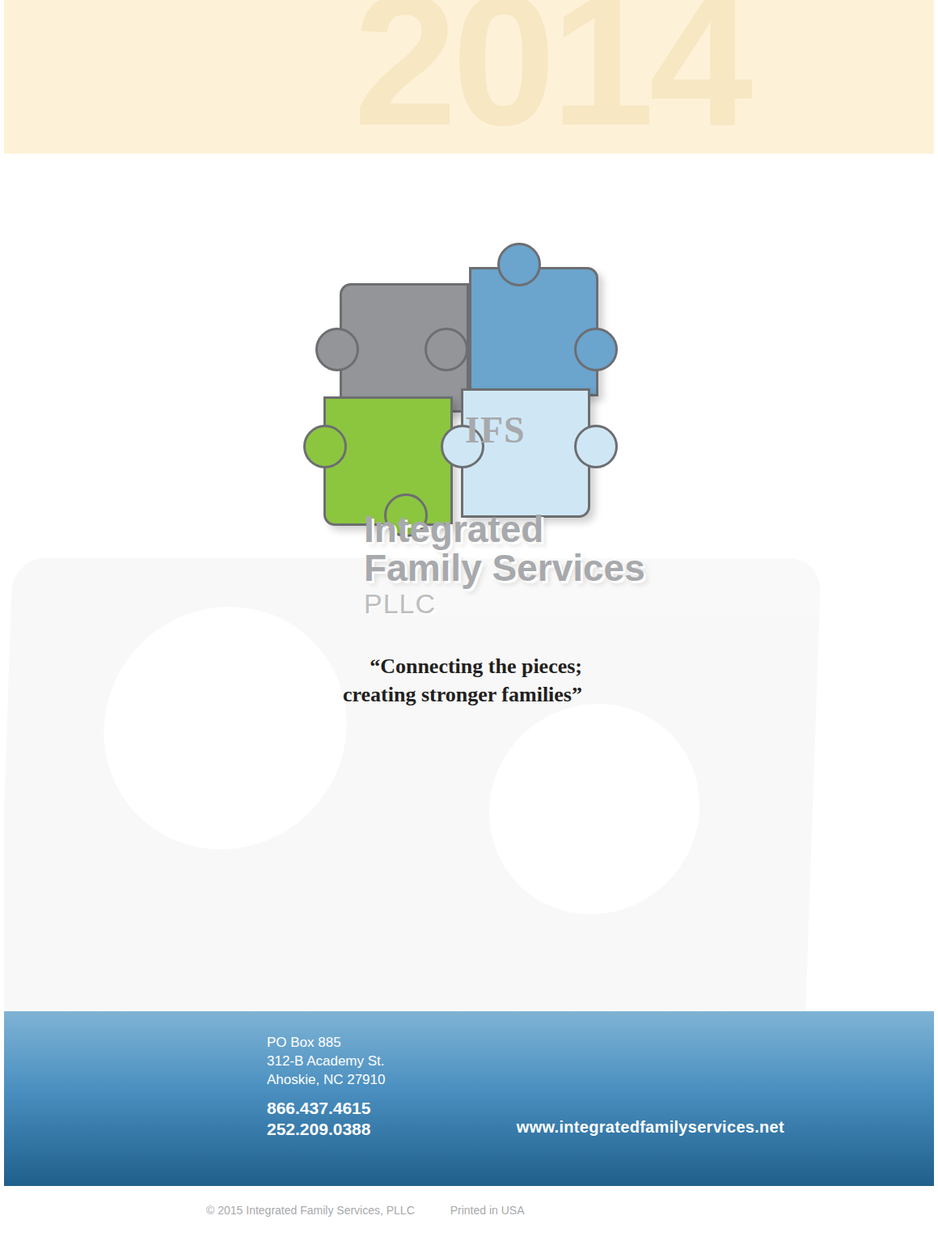2014
IFS
Integrated
Family Services
PLLC
“Connecting the pieces;
creating stronger families”
PO Box 885
312-B Academy St.
Ahoskie, NC 27910
866.437.4615
252.209.0388
www.integratedfamilyservices.net
© 2015 Integrated Family Services, PLLC Printed in USA